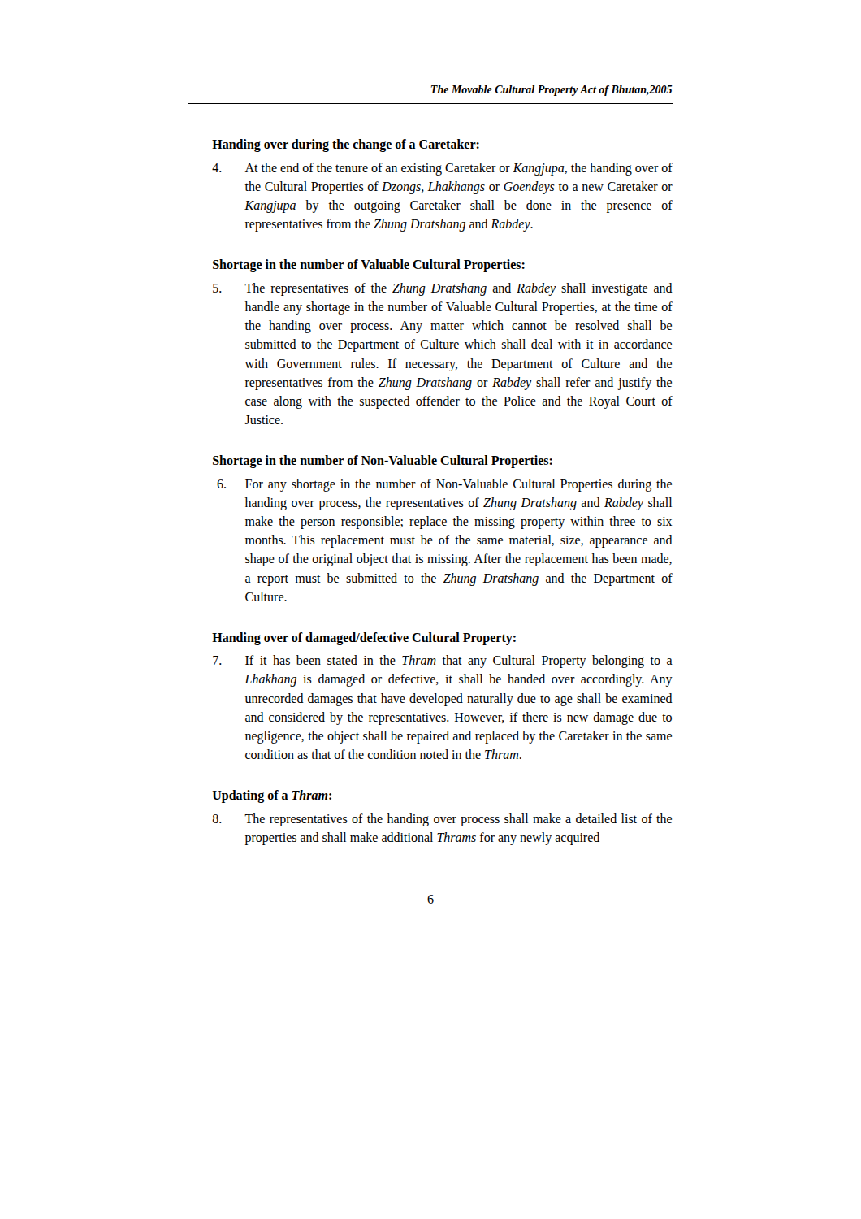The Movable Cultural Property Act of Bhutan,2005
Handing over during the change of a Caretaker:
4.
At the end of the tenure of an existing Caretaker or Kangjupa, the handing over of the Cultural Properties of Dzongs, Lhakhangs or Goendeys to a new Caretaker or Kangjupa by the outgoing Caretaker shall be done in the presence of representatives from the Zhung Dratshang and Rabdey.
Shortage in the number of Valuable Cultural Properties:
5.
The representatives of the Zhung Dratshang and Rabdey shall investigate and handle any shortage in the number of Valuable Cultural Properties, at the time of the handing over process. Any matter which cannot be resolved shall be submitted to the Department of Culture which shall deal with it in accordance with Government rules. If necessary, the Department of Culture and the representatives from the Zhung Dratshang or Rabdey shall refer and justify the case along with the suspected offender to the Police and the Royal Court of Justice.
Shortage in the number of Non-Valuable Cultural Properties:
6.
For any shortage in the number of Non-Valuable Cultural Properties during the handing over process, the representatives of Zhung Dratshang and Rabdey shall make the person responsible; replace the missing property within three to six months. This replacement must be of the same material, size, appearance and shape of the original object that is missing. After the replacement has been made, a report must be submitted to the Zhung Dratshang and the Department of Culture.
Handing over of damaged/defective Cultural Property:
7.
If it has been stated in the Thram that any Cultural Property belonging to a Lhakhang is damaged or defective, it shall be handed over accordingly. Any unrecorded damages that have developed naturally due to age shall be examined and considered by the representatives. However, if there is new damage due to negligence, the object shall be repaired and replaced by the Caretaker in the same condition as that of the condition noted in the Thram.
Updating of a Thram:
8.
The representatives of the handing over process shall make a detailed list of the properties and shall make additional Thrams for any newly acquired
6